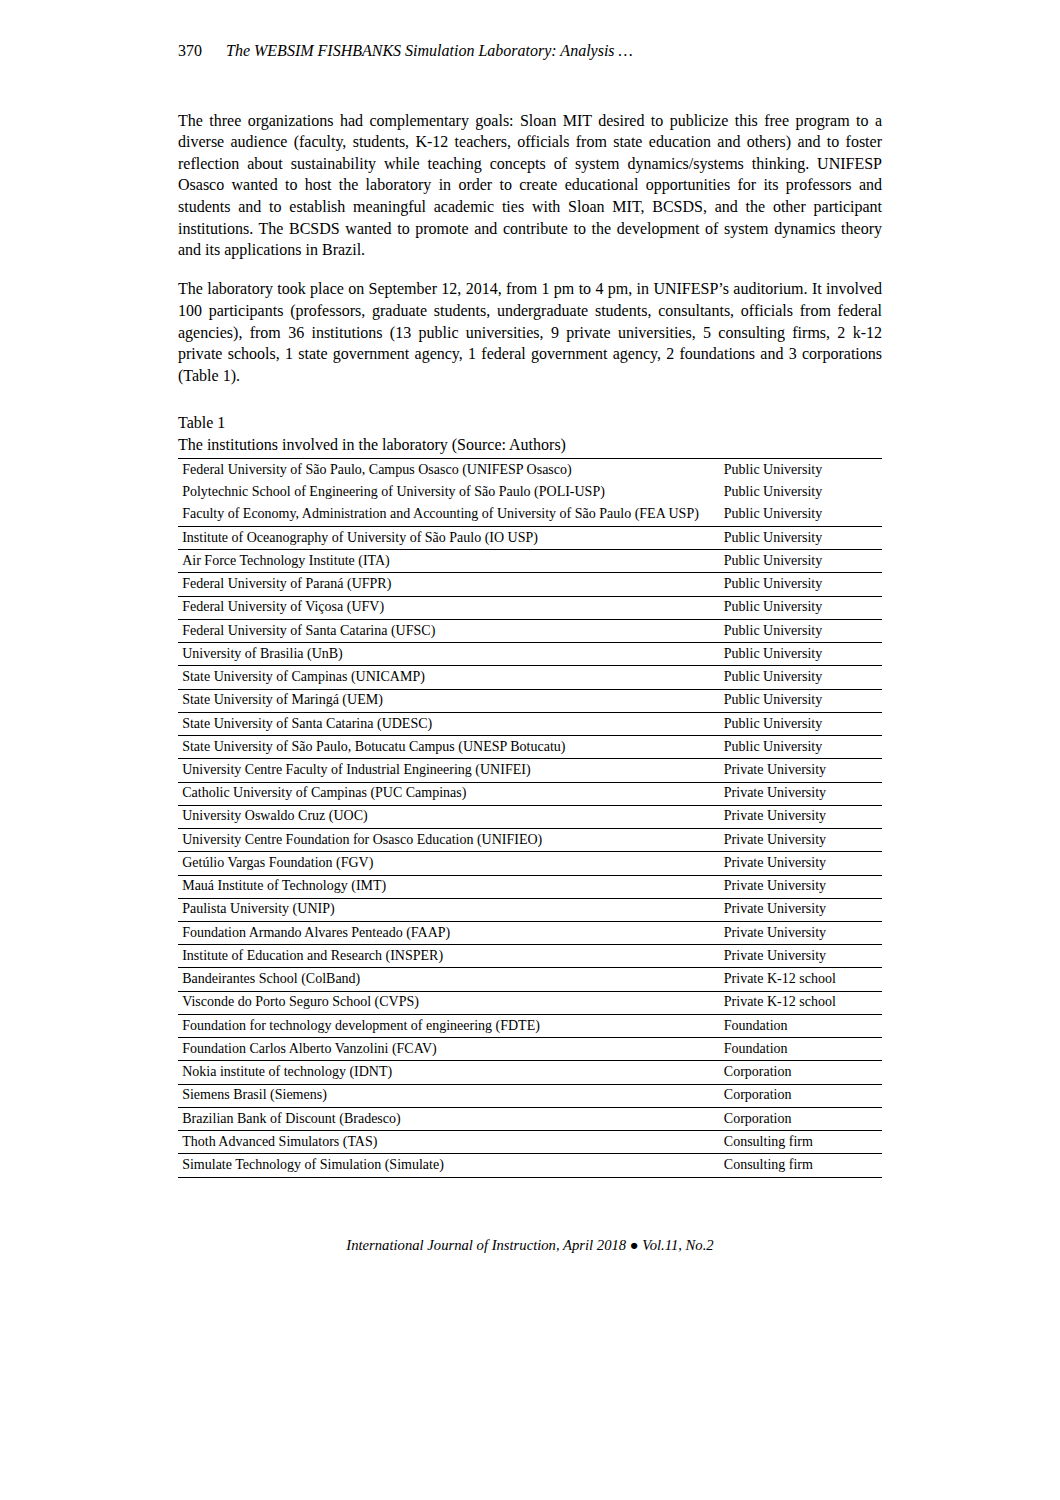370 The WEBSIM FISHBANKS Simulation Laboratory: Analysis …
The three organizations had complementary goals: Sloan MIT desired to publicize this free program to a diverse audience (faculty, students, K-12 teachers, officials from state education and others) and to foster reflection about sustainability while teaching concepts of system dynamics/systems thinking. UNIFESP Osasco wanted to host the laboratory in order to create educational opportunities for its professors and students and to establish meaningful academic ties with Sloan MIT, BCSDS, and the other participant institutions. The BCSDS wanted to promote and contribute to the development of system dynamics theory and its applications in Brazil.
The laboratory took place on September 12, 2014, from 1 pm to 4 pm, in UNIFESP’s auditorium. It involved 100 participants (professors, graduate students, undergraduate students, consultants, officials from federal agencies), from 36 institutions (13 public universities, 9 private universities, 5 consulting firms, 2 k-12 private schools, 1 state government agency, 1 federal government agency, 2 foundations and 3 corporations (Table 1).
Table 1
The institutions involved in the laboratory (Source: Authors)
| Federal University of São Paulo, Campus Osasco (UNIFESP Osasco) | Public University |
| Polytechnic School of Engineering of University of São Paulo (POLI-USP) | Public University |
| Faculty of Economy, Administration and Accounting of University of São Paulo (FEA USP) | Public University |
| Institute of Oceanography of University of São Paulo (IO USP) | Public University |
| Air Force Technology Institute (ITA) | Public University |
| Federal University of Paraná (UFPR) | Public University |
| Federal University of Viçosa (UFV) | Public University |
| Federal University of Santa Catarina (UFSC) | Public University |
| University of Brasilia (UnB) | Public University |
| State University of Campinas (UNICAMP) | Public University |
| State University of Maringá (UEM) | Public University |
| State University of Santa Catarina (UDESC) | Public University |
| State University of São Paulo, Botucatu Campus (UNESP Botucatu) | Public University |
| University Centre Faculty of Industrial Engineering (UNIFEI) | Private University |
| Catholic University of Campinas (PUC Campinas) | Private University |
| University Oswaldo Cruz (UOC) | Private University |
| University Centre Foundation for Osasco Education (UNIFIEO) | Private University |
| Getúlio Vargas Foundation (FGV) | Private University |
| Mauá Institute of Technology (IMT) | Private University |
| Paulista University (UNIP) | Private University |
| Foundation Armando Alvares Penteado (FAAP) | Private University |
| Institute of Education and Research (INSPER) | Private University |
| Bandeirantes School (ColBand) | Private K-12 school |
| Visconde do Porto Seguro School (CVPS) | Private K-12 school |
| Foundation for technology development of engineering (FDTE) | Foundation |
| Foundation Carlos Alberto Vanzolini (FCAV) | Foundation |
| Nokia institute of technology (IDNT) | Corporation |
| Siemens Brasil (Siemens) | Corporation |
| Brazilian Bank of Discount (Bradesco) | Corporation |
| Thoth Advanced Simulators (TAS) | Consulting firm |
| Simulate Technology of Simulation (Simulate) | Consulting firm |
International Journal of Instruction, April 2018 ● Vol.11, No.2